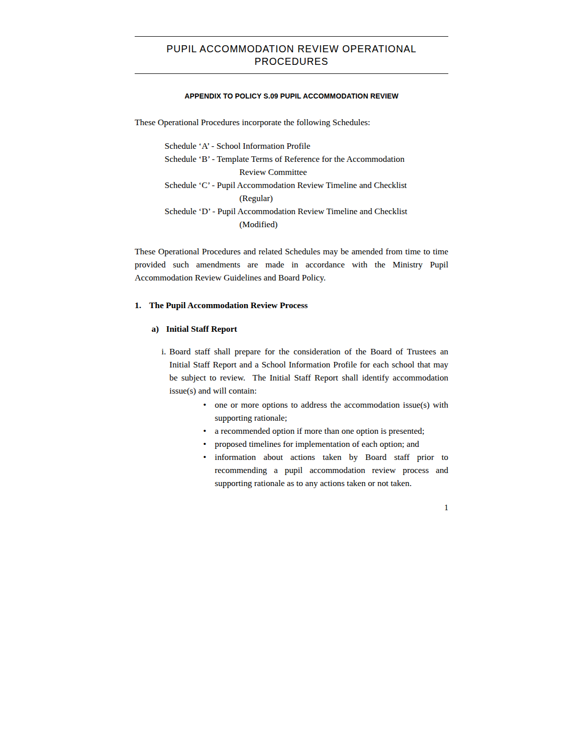PUPIL ACCOMMODATION REVIEW OPERATIONAL PROCEDURES
APPENDIX TO POLICY S.09 PUPIL ACCOMMODATION REVIEW
These Operational Procedures incorporate the following Schedules:
Schedule ‘A’ - School Information Profile
Schedule ‘B’ - Template Terms of Reference for the Accommodation
Review Committee
Schedule ‘C’ - Pupil Accommodation Review Timeline and Checklist
(Regular)
Schedule ‘D’ - Pupil Accommodation Review Timeline and Checklist
(Modified)
These Operational Procedures and related Schedules may be amended from time to time provided such amendments are made in accordance with the Ministry Pupil Accommodation Review Guidelines and Board Policy.
1. The Pupil Accommodation Review Process
a) Initial Staff Report
i. Board staff shall prepare for the consideration of the Board of Trustees an Initial Staff Report and a School Information Profile for each school that may be subject to review. The Initial Staff Report shall identify accommodation issue(s) and will contain:
one or more options to address the accommodation issue(s) with supporting rationale;
a recommended option if more than one option is presented;
proposed timelines for implementation of each option; and
information about actions taken by Board staff prior to recommending a pupil accommodation review process and supporting rationale as to any actions taken or not taken.
1